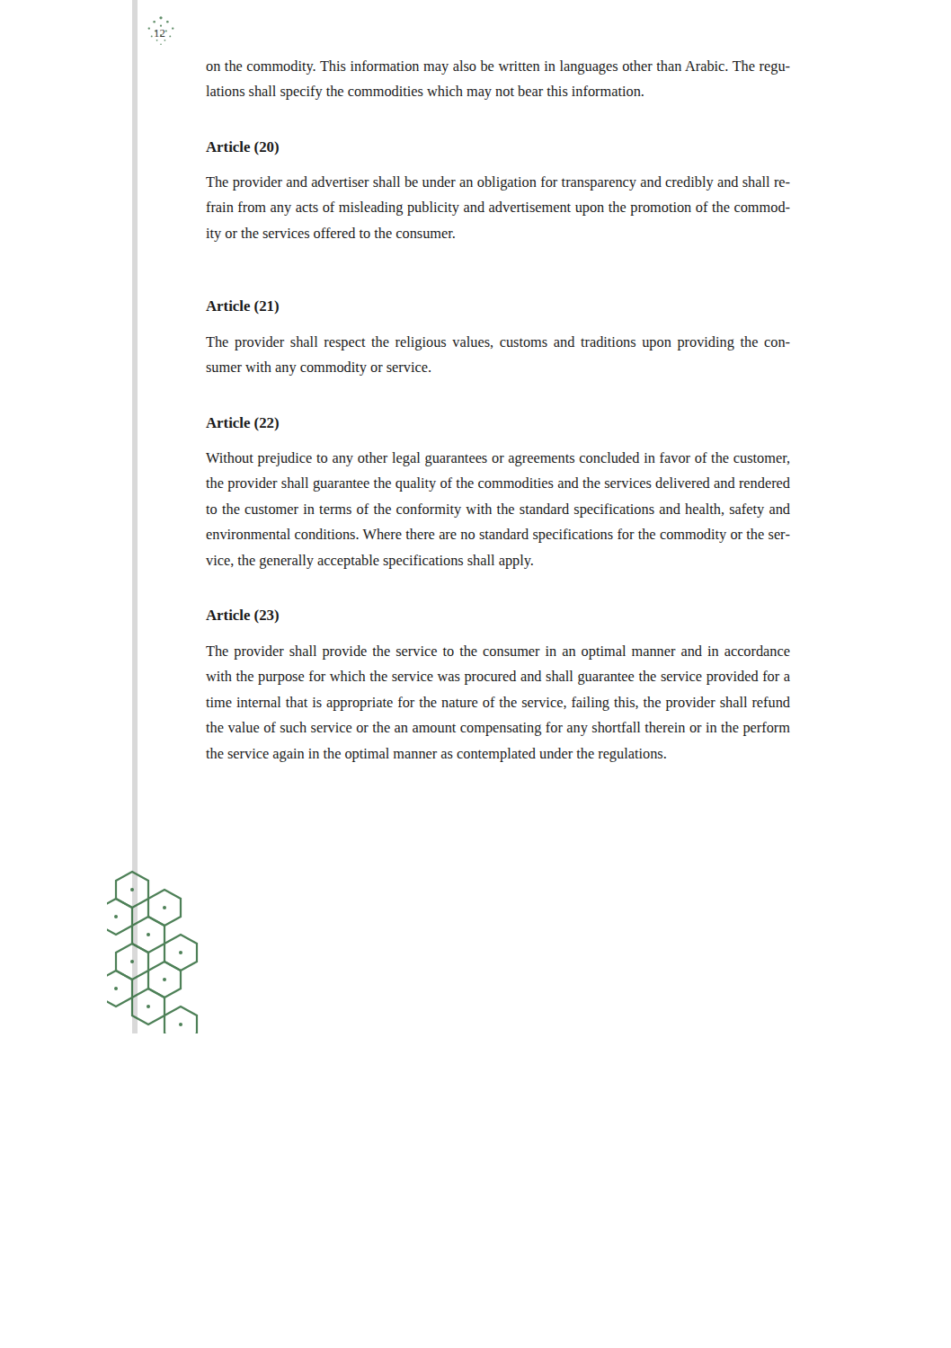12
on the commodity. This information may also be written in languages other than Arabic. The regulations shall specify the commodities which may not bear this information.
Article (20)
The provider and advertiser shall be under an obligation for transparency and credibly and shall refrain from any acts of misleading publicity and advertisement upon the promotion of the commodity or the services offered to the consumer.
Article (21)
The provider shall respect the religious values, customs and traditions upon providing the consumer with any commodity or service.
Article (22)
Without prejudice to any other legal guarantees or agreements concluded in favor of the customer, the provider shall guarantee the quality of the commodities and the services delivered and rendered to the customer in terms of the conformity with the standard specifications and health, safety and environmental conditions. Where there are no standard specifications for the commodity or the service, the generally acceptable specifications shall apply.
Article (23)
The provider shall provide the service to the consumer in an optimal manner and in accordance with the purpose for which the service was procured and shall guarantee the service provided for a time internal that is appropriate for the nature of the service, failing this, the provider shall refund the value of such service or the an amount compensating for any shortfall therein or in the perform the service again in the optimal manner as contemplated under the regulations.